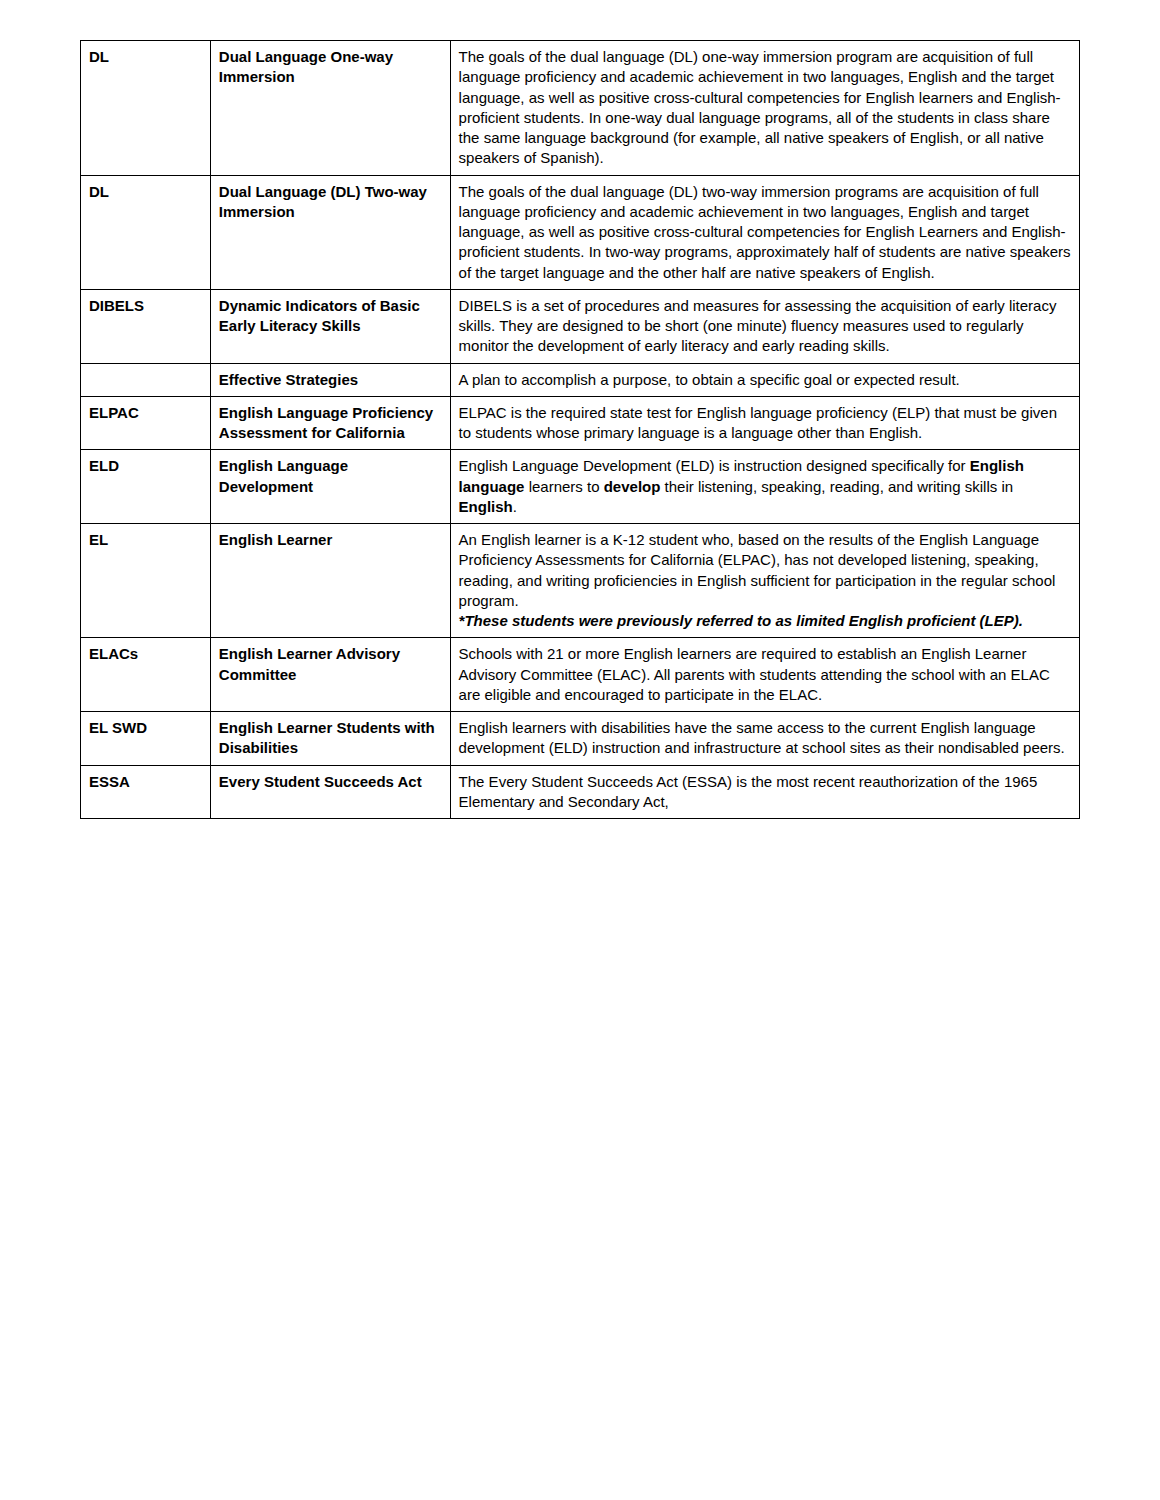| DL | Dual Language One-way Immersion | The goals of the dual language (DL) one-way immersion program are acquisition of full language proficiency and academic achievement in two languages, English and the target language, as well as positive cross-cultural competencies for English learners and English-proficient students. In one-way dual language programs, all of the students in class share the same language background (for example, all native speakers of English, or all native speakers of Spanish). |
| DL | Dual Language (DL) Two-way Immersion | The goals of the dual language (DL) two-way immersion programs are acquisition of full language proficiency and academic achievement in two languages, English and target language, as well as positive cross-cultural competencies for English Learners and English-proficient students. In two-way programs, approximately half of students are native speakers of the target language and the other half are native speakers of English. |
| DIBELS | Dynamic Indicators of Basic Early Literacy Skills | DIBELS is a set of procedures and measures for assessing the acquisition of early literacy skills. They are designed to be short (one minute) fluency measures used to regularly monitor the development of early literacy and early reading skills. |
| | Effective Strategies | A plan to accomplish a purpose, to obtain a specific goal or expected result. |
| ELPAC | English Language Proficiency Assessment for California | ELPAC is the required state test for English language proficiency (ELP) that must be given to students whose primary language is a language other than English. |
| ELD | English Language Development | English Language Development (ELD) is instruction designed specifically for English language learners to develop their listening, speaking, reading, and writing skills in English . |
| EL | English Learner | An English learner is a K-12 student who, based on the results of the English Language Proficiency Assessments for California (ELPAC), has not developed listening, speaking, reading, and writing proficiencies in English sufficient for participation in the regular school program. *These students were previously referred to as limited English proficient (LEP). |
| ELACs | English Learner Advisory Committee | Schools with 21 or more English learners are required to establish an English Learner Advisory Committee (ELAC). All parents with students attending the school with an ELAC are eligible and encouraged to participate in the ELAC. |
| EL SWD | English Learner Students with Disabilities | English learners with disabilities have the same access to the current English language development (ELD) instruction and infrastructure at school sites as their nondisabled peers. |
| ESSA | Every Student Succeeds Act | The Every Student Succeeds Act (ESSA) is the most recent reauthorization of the 1965 Elementary and Secondary Act, |